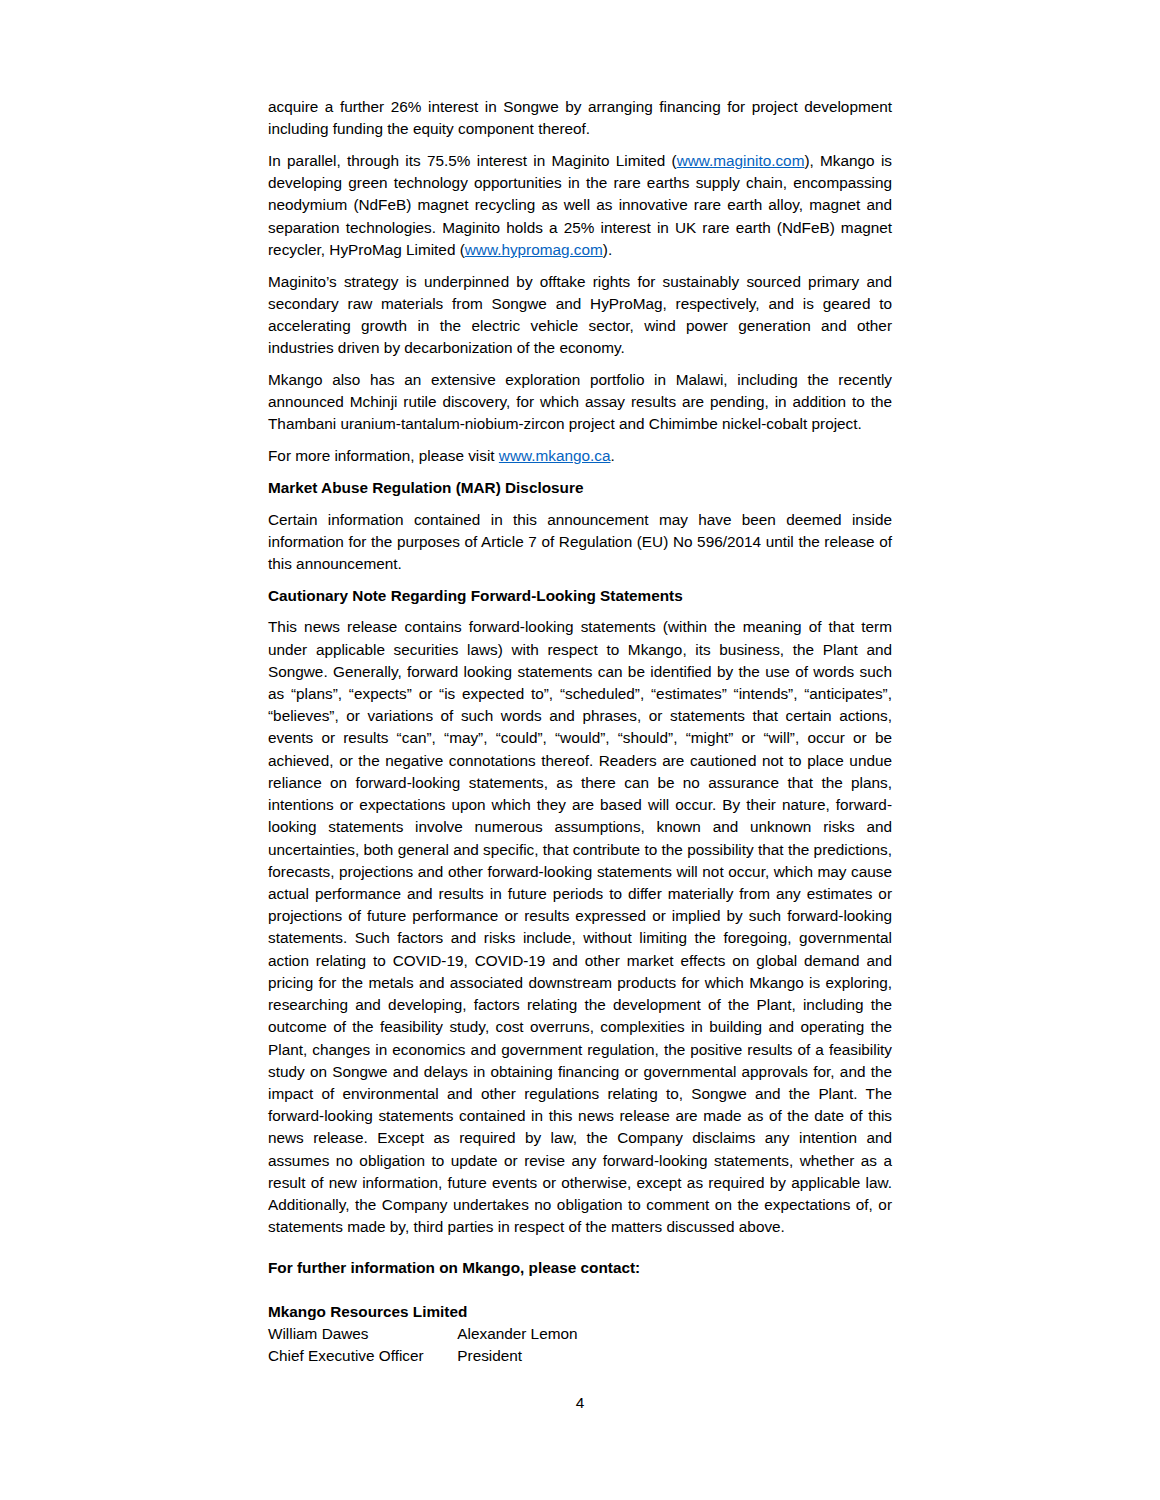acquire a further 26% interest in Songwe by arranging financing for project development including funding the equity component thereof.
In parallel, through its 75.5% interest in Maginito Limited (www.maginito.com), Mkango is developing green technology opportunities in the rare earths supply chain, encompassing neodymium (NdFeB) magnet recycling as well as innovative rare earth alloy, magnet and separation technologies. Maginito holds a 25% interest in UK rare earth (NdFeB) magnet recycler, HyProMag Limited (www.hypromag.com).
Maginito’s strategy is underpinned by offtake rights for sustainably sourced primary and secondary raw materials from Songwe and HyProMag, respectively, and is geared to accelerating growth in the electric vehicle sector, wind power generation and other industries driven by decarbonization of the economy.
Mkango also has an extensive exploration portfolio in Malawi, including the recently announced Mchinji rutile discovery, for which assay results are pending, in addition to the Thambani uranium-tantalum-niobium-zircon project and Chimimbe nickel-cobalt project.
For more information, please visit www.mkango.ca.
Market Abuse Regulation (MAR) Disclosure
Certain information contained in this announcement may have been deemed inside information for the purposes of Article 7 of Regulation (EU) No 596/2014 until the release of this announcement.
Cautionary Note Regarding Forward-Looking Statements
This news release contains forward-looking statements (within the meaning of that term under applicable securities laws) with respect to Mkango, its business, the Plant and Songwe. Generally, forward looking statements can be identified by the use of words such as “plans”, “expects” or “is expected to”, “scheduled”, “estimates” “intends”, “anticipates”, “believes”, or variations of such words and phrases, or statements that certain actions, events or results “can”, “may”, “could”, “would”, “should”, “might” or “will”, occur or be achieved, or the negative connotations thereof. Readers are cautioned not to place undue reliance on forward-looking statements, as there can be no assurance that the plans, intentions or expectations upon which they are based will occur. By their nature, forward-looking statements involve numerous assumptions, known and unknown risks and uncertainties, both general and specific, that contribute to the possibility that the predictions, forecasts, projections and other forward-looking statements will not occur, which may cause actual performance and results in future periods to differ materially from any estimates or projections of future performance or results expressed or implied by such forward-looking statements. Such factors and risks include, without limiting the foregoing, governmental action relating to COVID-19, COVID-19 and other market effects on global demand and pricing for the metals and associated downstream products for which Mkango is exploring, researching and developing, factors relating the development of the Plant, including the outcome of the feasibility study, cost overruns, complexities in building and operating the Plant, changes in economics and government regulation, the positive results of a feasibility study on Songwe and delays in obtaining financing or governmental approvals for, and the impact of environmental and other regulations relating to, Songwe and the Plant. The forward-looking statements contained in this news release are made as of the date of this news release. Except as required by law, the Company disclaims any intention and assumes no obligation to update or revise any forward-looking statements, whether as a result of new information, future events or otherwise, except as required by applicable law. Additionally, the Company undertakes no obligation to comment on the expectations of, or statements made by, third parties in respect of the matters discussed above.
For further information on Mkango, please contact:
Mkango Resources Limited
| William Dawes | Alexander Lemon |
| Chief Executive Officer | President |
4